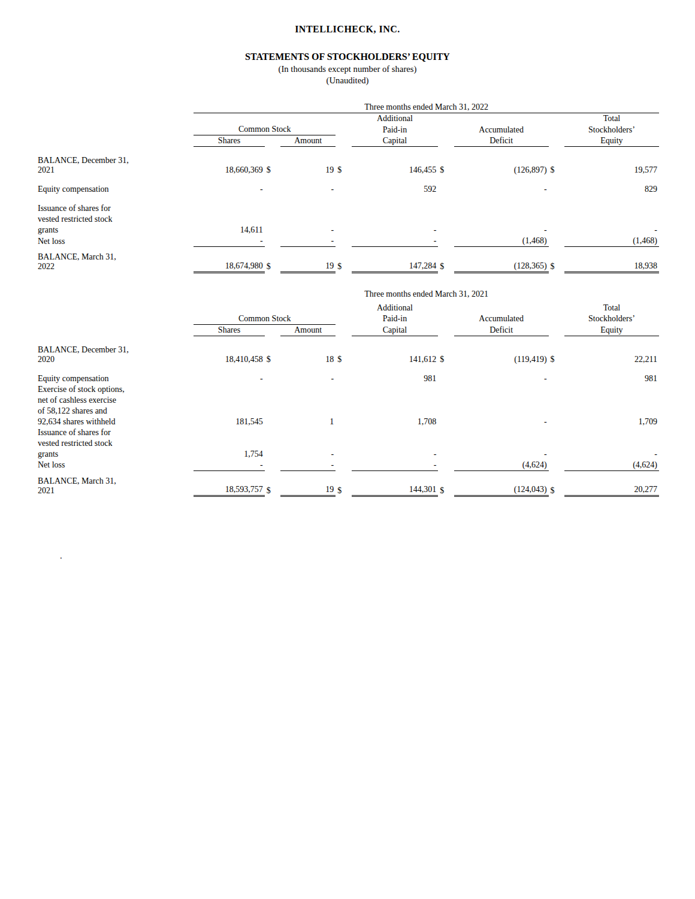INTELLICHECK, INC.
STATEMENTS OF STOCKHOLDERS’ EQUITY
(In thousands except number of shares)
(Unaudited)
| | Three months ended March 31, 2022 |
| | | | Additional | | | | Total |
| | Common Stock | | Paid-in | | Accumulated | | Stockholders’ |
| | Shares | | Amount | | Capital | | Deficit | | Equity |
| BALANCE, December 31, 2021 | 18,660,369 | $ | 19 | $ | 146,455 | $ | (126,897) | $ | 19,577 |
| Equity compensation | - | | - | | 592 | | - | | 829 |
| Issuance of shares for | | | | | | | | | |
| vested restricted stock | | | | | | | | | |
| grants | 14,611 | | - | | - | | - | | - |
| Net loss | - | | - | | - | | (1,468) | | (1,468) |
| BALANCE, March 31, 2022 | 18,674,980 | $ | 19 | $ | 147,284 | $ | (128,365) | $ | 18,938 |
| | Three months ended March 31, 2021 |
| | | | Additional | | | | Total |
| | Common Stock | | Paid-in | | Accumulated | | Stockholders’ |
| | Shares | | Amount | | Capital | | Deficit | | Equity |
| BALANCE, December 31, 2020 | 18,410,458 | $ | 18 | $ | 141,612 | $ | (119,419) | $ | 22,211 |
| Equity compensation | - | | - | | 981 | | - | | 981 |
| Exercise of stock options, | | | | | | | | | |
| net of cashless exercise | | | | | | | | | |
| of 58,122 shares and | | | | | | | | | |
| 92,634 shares withheld | 181,545 | | 1 | | 1,708 | | - | | 1,709 |
| Issuance of shares for | | | | | | | | | |
| vested restricted stock | | | | | | | | | |
| grants | 1,754 | | - | | - | | - | | - |
| Net loss | - | | - | | - | | (4,624) | | (4,624) |
| BALANCE, March 31, 2021 | 18,593,757 | $ | 19 | $ | 144,301 | $ | (124,043) | $ | 20,277 |
.